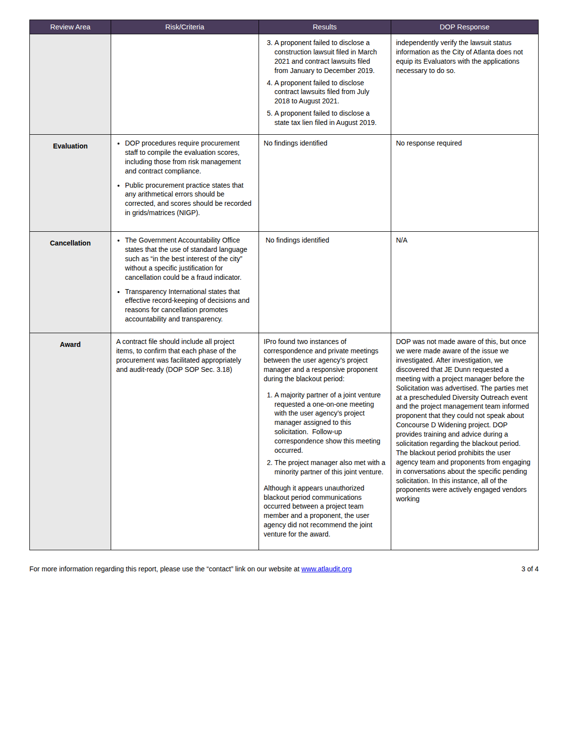| Review Area | Risk/Criteria | Results | DOP Response |
| --- | --- | --- | --- |
| | | A proponent failed to disclose a construction lawsuit filed in March 2021 and contract lawsuits filed from January to December 2019. A proponent failed to disclose contract lawsuits filed from July 2018 to August 2021. A proponent failed to disclose a state tax lien filed in August 2019. | independently verify the lawsuit status information as the City of Atlanta does not equip its Evaluators with the applications necessary to do so. |
| Evaluation | DOP procedures require procurement staff to compile the evaluation scores, including those from risk management and contract compliance. Public procurement practice states that any arithmetical errors should be corrected, and scores should be recorded in grids/matrices (NIGP). | No findings identified | No response required |
| Cancellation | The Government Accountability Office states that the use of standard language such as “in the best interest of the city” without a specific justification for cancellation could be a fraud indicator. Transparency International states that effective record-keeping of decisions and reasons for cancellation promotes accountability and transparency. | No findings identified | N/A |
| Award | A contract file should include all project items, to confirm that each phase of the procurement was facilitated appropriately and audit-ready (DOP SOP Sec. 3.18) | IPro found two instances of correspondence and private meetings between the user agency’s project manager and a responsive proponent during the blackout period: A majority partner of a joint venture requested a one-on-one meeting with the user agency’s project manager assigned to this solicitation. Follow-up correspondence show this meeting occurred. The project manager also met with a minority partner of this joint venture. Although it appears unauthorized blackout period communications occurred between a project team member and a proponent, the user agency did not recommend the joint venture for the award. | DOP was not made aware of this, but once we were made aware of the issue we investigated. After investigation, we discovered that JE Dunn requested a meeting with a project manager before the Solicitation was advertised. The parties met at a prescheduled Diversity Outreach event and the project management team informed proponent that they could not speak about Concourse D Widening project. DOP provides training and advice during a solicitation regarding the blackout period. The blackout period prohibits the user agency team and proponents from engaging in conversations about the specific pending solicitation. In this instance, all of the proponents were actively engaged vendors working |
For more information regarding this report, please use the “contact” link on our website at www.atlaudit.org 3 of 4